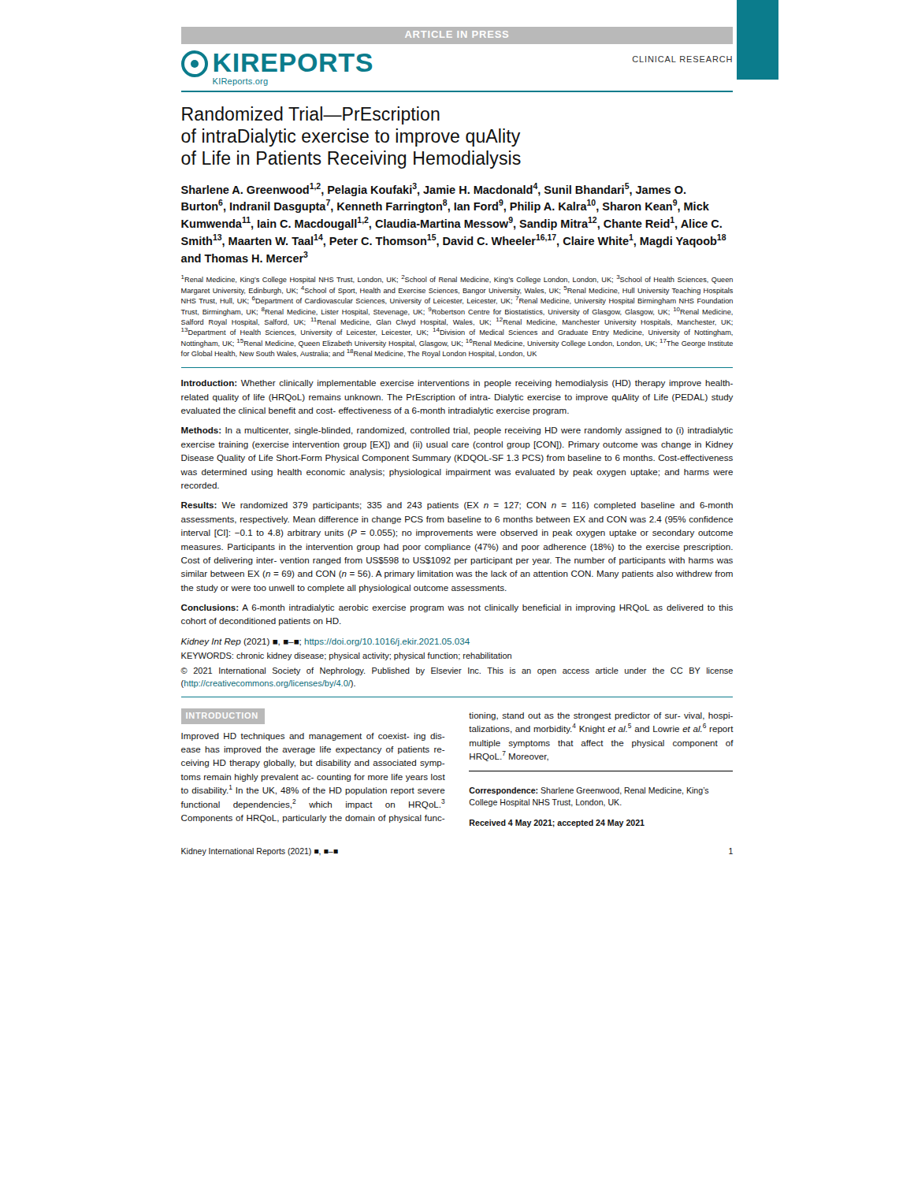ARTICLE IN PRESS
KIREPORTS
KIReports.org
CLINICAL RESEARCH
Randomized Trial—PrEscription
of intraDialytic exercise to improve quAlity
of Life in Patients Receiving Hemodialysis
Sharlene A. Greenwood1,2, Pelagia Koufaki3, Jamie H. Macdonald4, Sunil Bhandari5, James O. Burton6, Indranil Dasgupta7, Kenneth Farrington8, Ian Ford9, Philip A. Kalra10, Sharon Kean9, Mick Kumwenda11, Iain C. Macdougall1,2, Claudia-Martina Messow9, Sandip Mitra12, Chante Reid1, Alice C. Smith13, Maarten W. Taal14, Peter C. Thomson15, David C. Wheeler16,17, Claire White1, Magdi Yaqoob18 and Thomas H. Mercer3
1Renal Medicine, King’s College Hospital NHS Trust, London, UK; 2School of Renal Medicine, King’s College London, London, UK; 3School of Health Sciences, Queen Margaret University, Edinburgh, UK; 4School of Sport, Health and Exercise Sciences, Bangor University, Wales, UK; 5Renal Medicine, Hull University Teaching Hospitals NHS Trust, Hull, UK; 6Department of Cardiovascular Sciences, University of Leicester, Leicester, UK; 7Renal Medicine, University Hospital Birmingham NHS Foundation Trust, Birmingham, UK; 8Renal Medicine, Lister Hospital, Stevenage, UK; 9Robertson Centre for Biostatistics, University of Glasgow, Glasgow, UK; 10Renal Medicine, Salford Royal Hospital, Salford, UK; 11Renal Medicine, Glan Clwyd Hospital, Wales, UK; 12Renal Medicine, Manchester University Hospitals, Manchester, UK; 13Department of Health Sciences, University of Leicester, Leicester, UK; 14Division of Medical Sciences and Graduate Entry Medicine, University of Nottingham, Nottingham, UK; 15Renal Medicine, Queen Elizabeth University Hospital, Glasgow, UK; 16Renal Medicine, University College London, London, UK; 17The George Institute for Global Health, New South Wales, Australia; and 18Renal Medicine, The Royal London Hospital, London, UK
Introduction: Whether clinically implementable exercise interventions in people receiving hemodialysis (HD) therapy improve health-related quality of life (HRQoL) remains unknown. The PrEscription of intra- Dialytic exercise to improve quAlity of Life (PEDAL) study evaluated the clinical benefit and cost- effectiveness of a 6-month intradialytic exercise program.
Methods: In a multicenter, single-blinded, randomized, controlled trial, people receiving HD were randomly assigned to (i) intradialytic exercise training (exercise intervention group [EX]) and (ii) usual care (control group [CON]). Primary outcome was change in Kidney Disease Quality of Life Short-Form Physical Component Summary (KDQOL-SF 1.3 PCS) from baseline to 6 months. Cost-effectiveness was determined using health economic analysis; physiological impairment was evaluated by peak oxygen uptake; and harms were recorded.
Results: We randomized 379 participants; 335 and 243 patients (EX n = 127; CON n = 116) completed baseline and 6-month assessments, respectively. Mean difference in change PCS from baseline to 6 months between EX and CON was 2.4 (95% confidence interval [CI]: −0.1 to 4.8) arbitrary units (P = 0.055); no improvements were observed in peak oxygen uptake or secondary outcome measures. Participants in the intervention group had poor compliance (47%) and poor adherence (18%) to the exercise prescription. Cost of delivering inter- vention ranged from US$598 to US$1092 per participant per year. The number of participants with harms was similar between EX (n = 69) and CON (n = 56). A primary limitation was the lack of an attention CON. Many patients also withdrew from the study or were too unwell to complete all physiological outcome assessments.
Conclusions: A 6-month intradialytic aerobic exercise program was not clinically beneficial in improving HRQoL as delivered to this cohort of deconditioned patients on HD.
Kidney Int Rep (2021) ■, ■–■; https://doi.org/10.1016/j.ekir.2021.05.034
KEYWORDS: chronic kidney disease; physical activity; physical function; rehabilitation
© 2021 International Society of Nephrology. Published by Elsevier Inc. This is an open access article under the CC BY license (http://creativecommons.org/licenses/by/4.0/).
INTRODUCTION
Improved HD techniques and management of coexist- ing disease has improved the average life expectancy of patients receiving HD therapy globally, but disability and associated symptoms remain highly prevalent ac- counting for more life years lost to disability.1 In the UK, 48% of the HD population report severe functional dependencies,2 which impact on HRQoL.3 Components of HRQoL, particularly the domain of physical func- tioning, stand out as the strongest predictor of sur- vival, hospitalizations, and morbidity.4 Knight et al.5 and Lowrie et al.6 report multiple symptoms that affect the physical component of HRQoL.7 Moreover,
Correspondence: Sharlene Greenwood, Renal Medicine, King’s College Hospital NHS Trust, London, UK.
Received 4 May 2021; accepted 24 May 2021
Kidney International Reports (2021) ■, ■–■
1